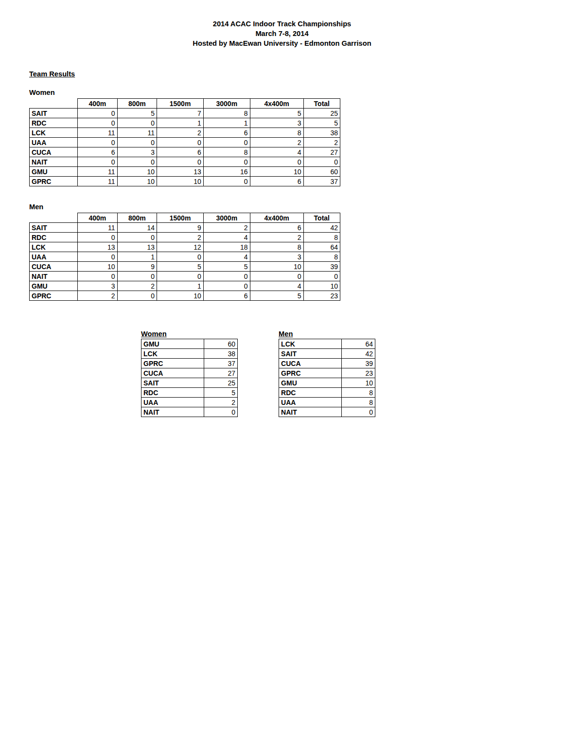2014 ACAC Indoor Track Championships
March 7-8, 2014
Hosted by MacEwan University - Edmonton Garrison
Team Results
Women
| | 400m | 800m | 1500m | 3000m | 4x400m | Total |
| --- | --- | --- | --- | --- | --- | --- |
| SAIT | 0 | 5 | 7 | 8 | 5 | 25 |
| RDC | 0 | 0 | 1 | 1 | 3 | 5 |
| LCK | 11 | 11 | 2 | 6 | 8 | 38 |
| UAA | 0 | 0 | 0 | 0 | 2 | 2 |
| CUCA | 6 | 3 | 6 | 8 | 4 | 27 |
| NAIT | 0 | 0 | 0 | 0 | 0 | 0 |
| GMU | 11 | 10 | 13 | 16 | 10 | 60 |
| GPRC | 11 | 10 | 10 | 0 | 6 | 37 |
Men
| | 400m | 800m | 1500m | 3000m | 4x400m | Total |
| --- | --- | --- | --- | --- | --- | --- |
| SAIT | 11 | 14 | 9 | 2 | 6 | 42 |
| RDC | 0 | 0 | 2 | 4 | 2 | 8 |
| LCK | 13 | 13 | 12 | 18 | 8 | 64 |
| UAA | 0 | 1 | 0 | 4 | 3 | 8 |
| CUCA | 10 | 9 | 5 | 5 | 10 | 39 |
| NAIT | 0 | 0 | 0 | 0 | 0 | 0 |
| GMU | 3 | 2 | 1 | 0 | 4 | 10 |
| GPRC | 2 | 0 | 10 | 6 | 5 | 23 |
Women
| GMU | 60 |
| LCK | 38 |
| GPRC | 37 |
| CUCA | 27 |
| SAIT | 25 |
| RDC | 5 |
| UAA | 2 |
| NAIT | 0 |
Men
| LCK | 64 |
| SAIT | 42 |
| CUCA | 39 |
| GPRC | 23 |
| GMU | 10 |
| RDC | 8 |
| UAA | 8 |
| NAIT | 0 |